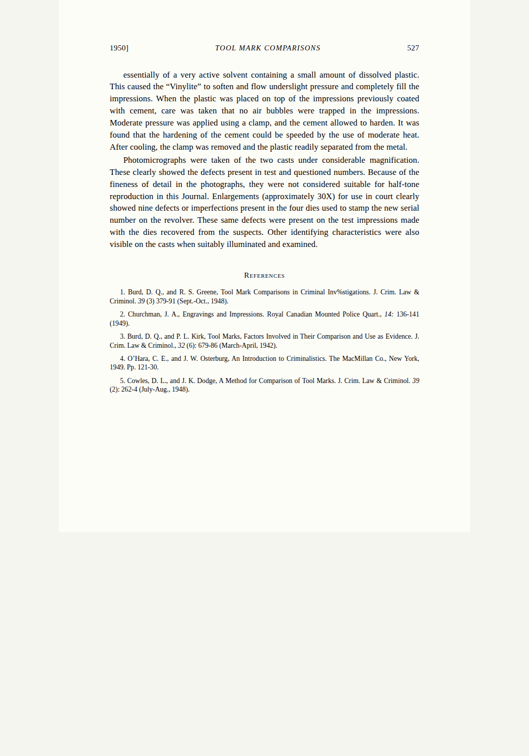1950] TOOL MARK COMPARISONS 527
essentially of a very active solvent containing a small amount of dissolved plastic. This caused the “Vinylite” to soften and flow underslight pressure and completely fill the impressions. When the plastic was placed on top of the impressions previously coated with cement, care was taken that no air bubbles were trapped in the impressions. Moderate pressure was applied using a clamp, and the cement allowed to harden. It was found that the hardening of the cement could be speeded by the use of moderate heat. After cooling, the clamp was removed and the plastic readily separated from the metal.
Photomicrographs were taken of the two casts under considerable magnification. These clearly showed the defects present in test and questioned numbers. Because of the fineness of detail in the photographs, they were not considered suitable for half-tone reproduction in this Journal. Enlargements (approximately 30X) for use in court clearly showed nine defects or imperfections present in the four dies used to stamp the new serial number on the revolver. These same defects were present on the test impressions made with the dies recovered from the suspects. Other identifying characteristics were also visible on the casts when suitably illuminated and examined.
References
1. Burd, D. Q., and R. S. Greene, Tool Mark Comparisons in Criminal Inv%stigations. J. Crim. Law & Criminol. 39 (3) 379-91 (Sept.-Oct., 1948).
2. Churchman, J. A., Engravings and Impressions. Royal Canadian Mounted Police Quart., 14: 136-141 (1949).
3. Burd, D. Q., and P. L. Kirk, Tool Marks, Factors Involved in Their Comparison and Use as Evidence. J. Crim. Law & Criminol., 32 (6): 679-86 (March-April, 1942).
4. O’Hara, C. E., and J. W. Osterburg, An Introduction to Criminalistics. The MacMillan Co., New York, 1949. Pp. 121-30.
5. Cowles, D. L., and J. K. Dodge, A Method for Comparison of Tool Marks. J. Crim. Law & Criminol. 39 (2): 262-4 (July-Aug., 1948).